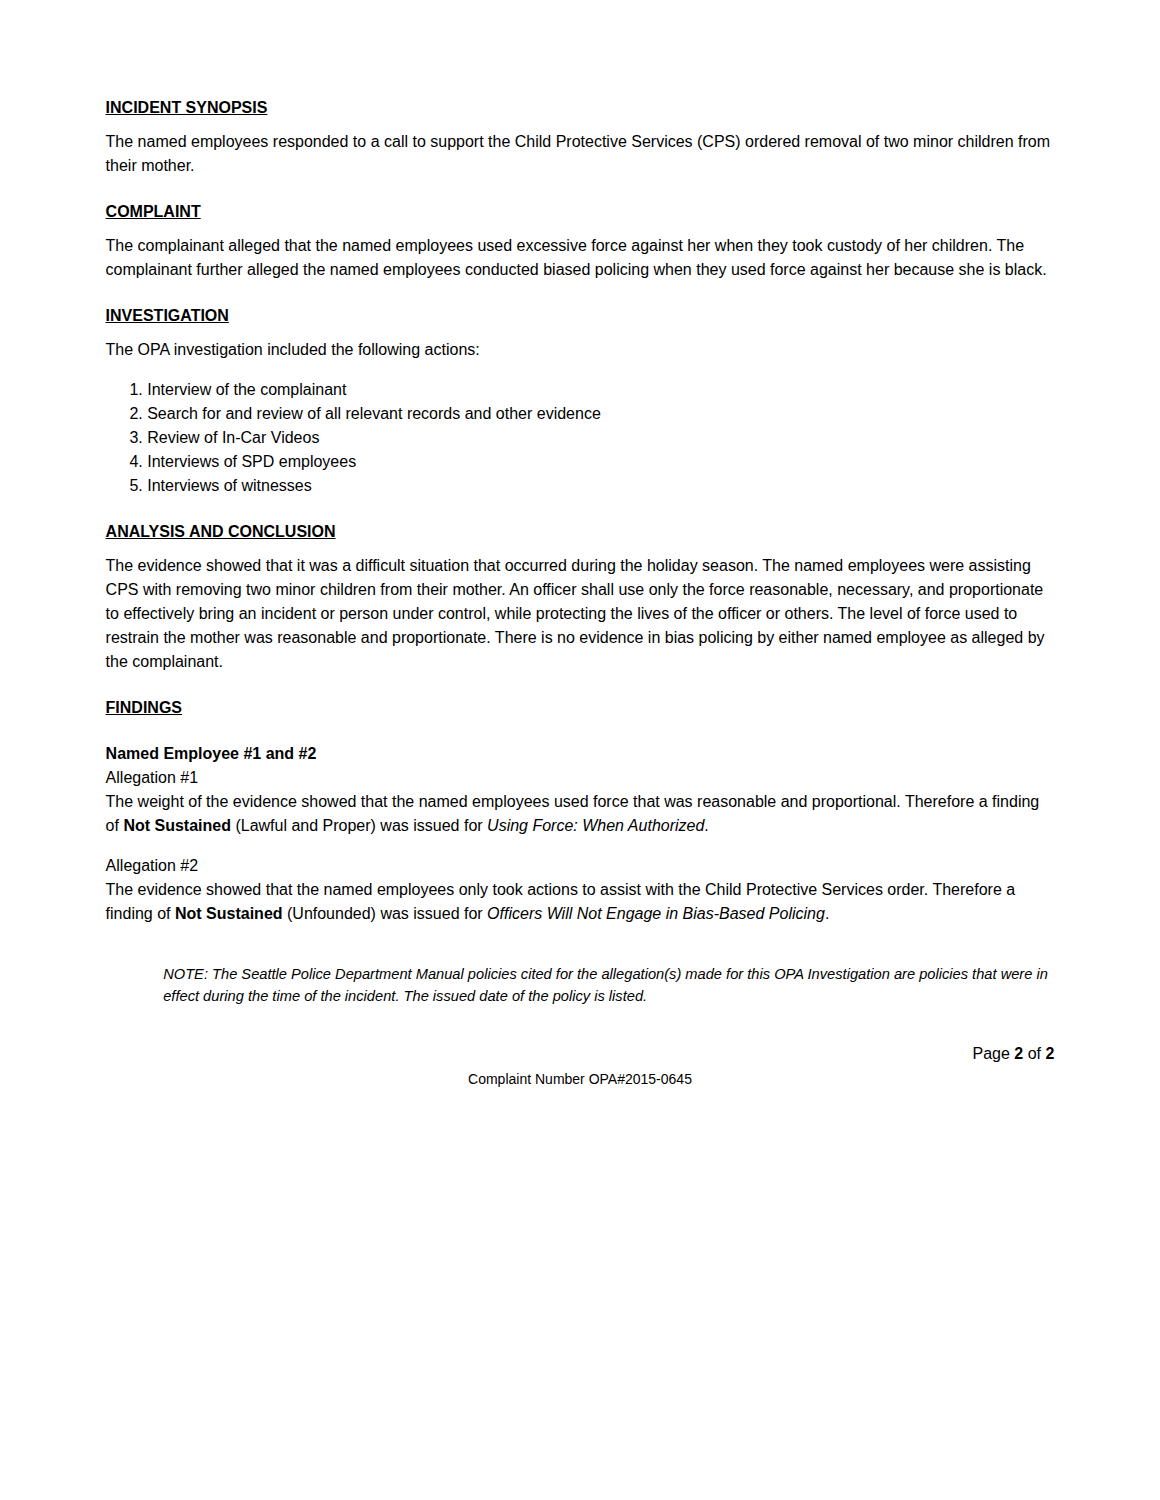INCIDENT SYNOPSIS
The named employees responded to a call to support the Child Protective Services (CPS) ordered removal of two minor children from their mother.
COMPLAINT
The complainant alleged that the named employees used excessive force against her when they took custody of her children. The complainant further alleged the named employees conducted biased policing when they used force against her because she is black.
INVESTIGATION
The OPA investigation included the following actions:
Interview of the complainant
Search for and review of all relevant records and other evidence
Review of In-Car Videos
Interviews of SPD employees
Interviews of witnesses
ANALYSIS AND CONCLUSION
The evidence showed that it was a difficult situation that occurred during the holiday season. The named employees were assisting CPS with removing two minor children from their mother. An officer shall use only the force reasonable, necessary, and proportionate to effectively bring an incident or person under control, while protecting the lives of the officer or others. The level of force used to restrain the mother was reasonable and proportionate. There is no evidence in bias policing by either named employee as alleged by the complainant.
FINDINGS
Named Employee #1 and #2
Allegation #1
The weight of the evidence showed that the named employees used force that was reasonable and proportional. Therefore a finding of Not Sustained (Lawful and Proper) was issued for Using Force: When Authorized.
Allegation #2
The evidence showed that the named employees only took actions to assist with the Child Protective Services order. Therefore a finding of Not Sustained (Unfounded) was issued for Officers Will Not Engage in Bias-Based Policing.
NOTE: The Seattle Police Department Manual policies cited for the allegation(s) made for this OPA Investigation are policies that were in effect during the time of the incident. The issued date of the policy is listed.
Page 2 of 2
Complaint Number OPA#2015-0645